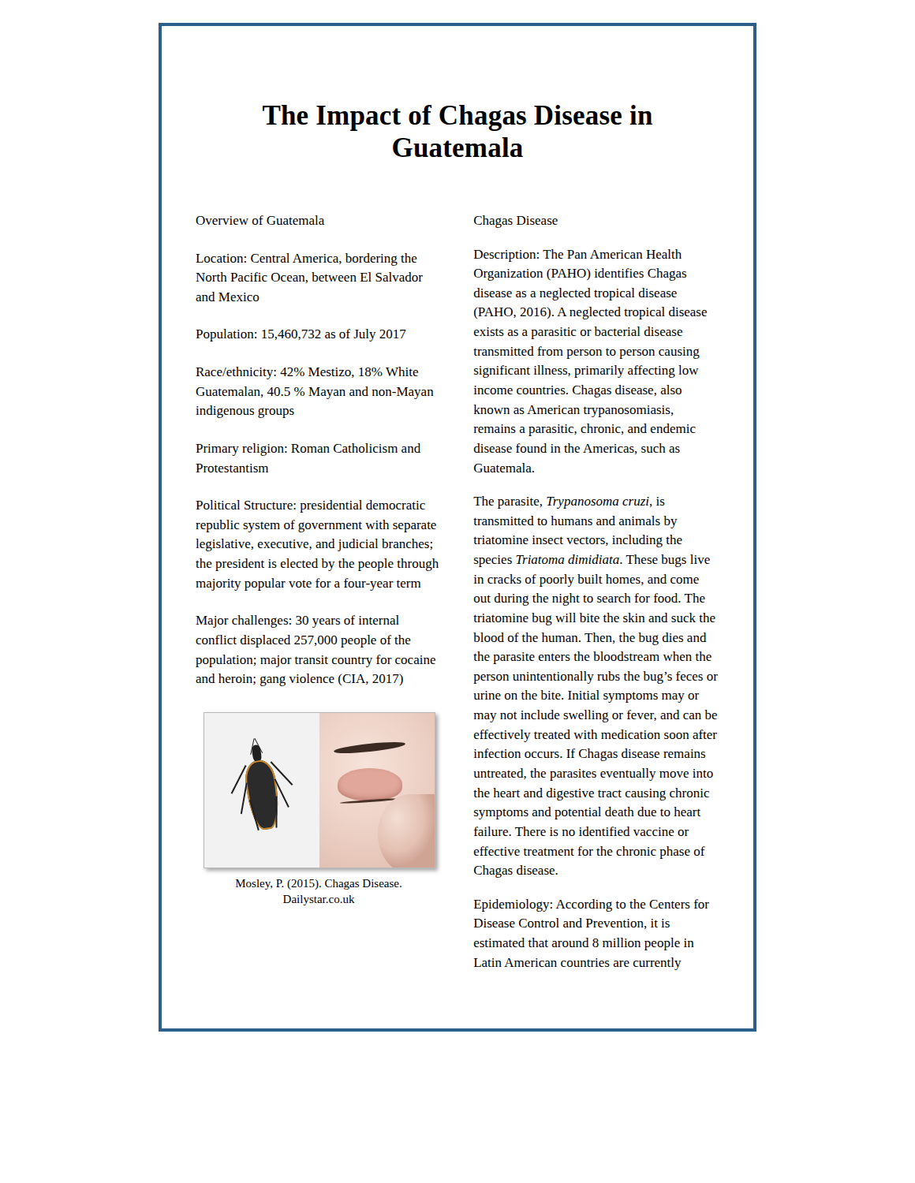The Impact of Chagas Disease in Guatemala
Overview of Guatemala
Location: Central America, bordering the North Pacific Ocean, between El Salvador and Mexico
Population: 15,460,732 as of July 2017
Race/ethnicity: 42% Mestizo, 18% White Guatemalan, 40.5 % Mayan and non-Mayan indigenous groups
Primary religion: Roman Catholicism and Protestantism
Political Structure: presidential democratic republic system of government with separate legislative, executive, and judicial branches; the president is elected by the people through majority popular vote for a four-year term
Major challenges: 30 years of internal conflict displaced 257,000 people of the population; major transit country for cocaine and heroin; gang violence (CIA, 2017)
Mosley, P. (2015). Chagas Disease. Dailystar.co.uk
Chagas Disease
Description: The Pan American Health Organization (PAHO) identifies Chagas disease as a neglected tropical disease (PAHO, 2016). A neglected tropical disease exists as a parasitic or bacterial disease transmitted from person to person causing significant illness, primarily affecting low income countries. Chagas disease, also known as American trypanosomiasis, remains a parasitic, chronic, and endemic disease found in the Americas, such as Guatemala.
The parasite, Trypanosoma cruzi, is transmitted to humans and animals by triatomine insect vectors, including the species Triatoma dimidiata. These bugs live in cracks of poorly built homes, and come out during the night to search for food. The triatomine bug will bite the skin and suck the blood of the human. Then, the bug dies and the parasite enters the bloodstream when the person unintentionally rubs the bug’s feces or urine on the bite. Initial symptoms may or may not include swelling or fever, and can be effectively treated with medication soon after infection occurs. If Chagas disease remains untreated, the parasites eventually move into the heart and digestive tract causing chronic symptoms and potential death due to heart failure. There is no identified vaccine or effective treatment for the chronic phase of Chagas disease.
Epidemiology: According to the Centers for Disease Control and Prevention, it is estimated that around 8 million people in Latin American countries are currently